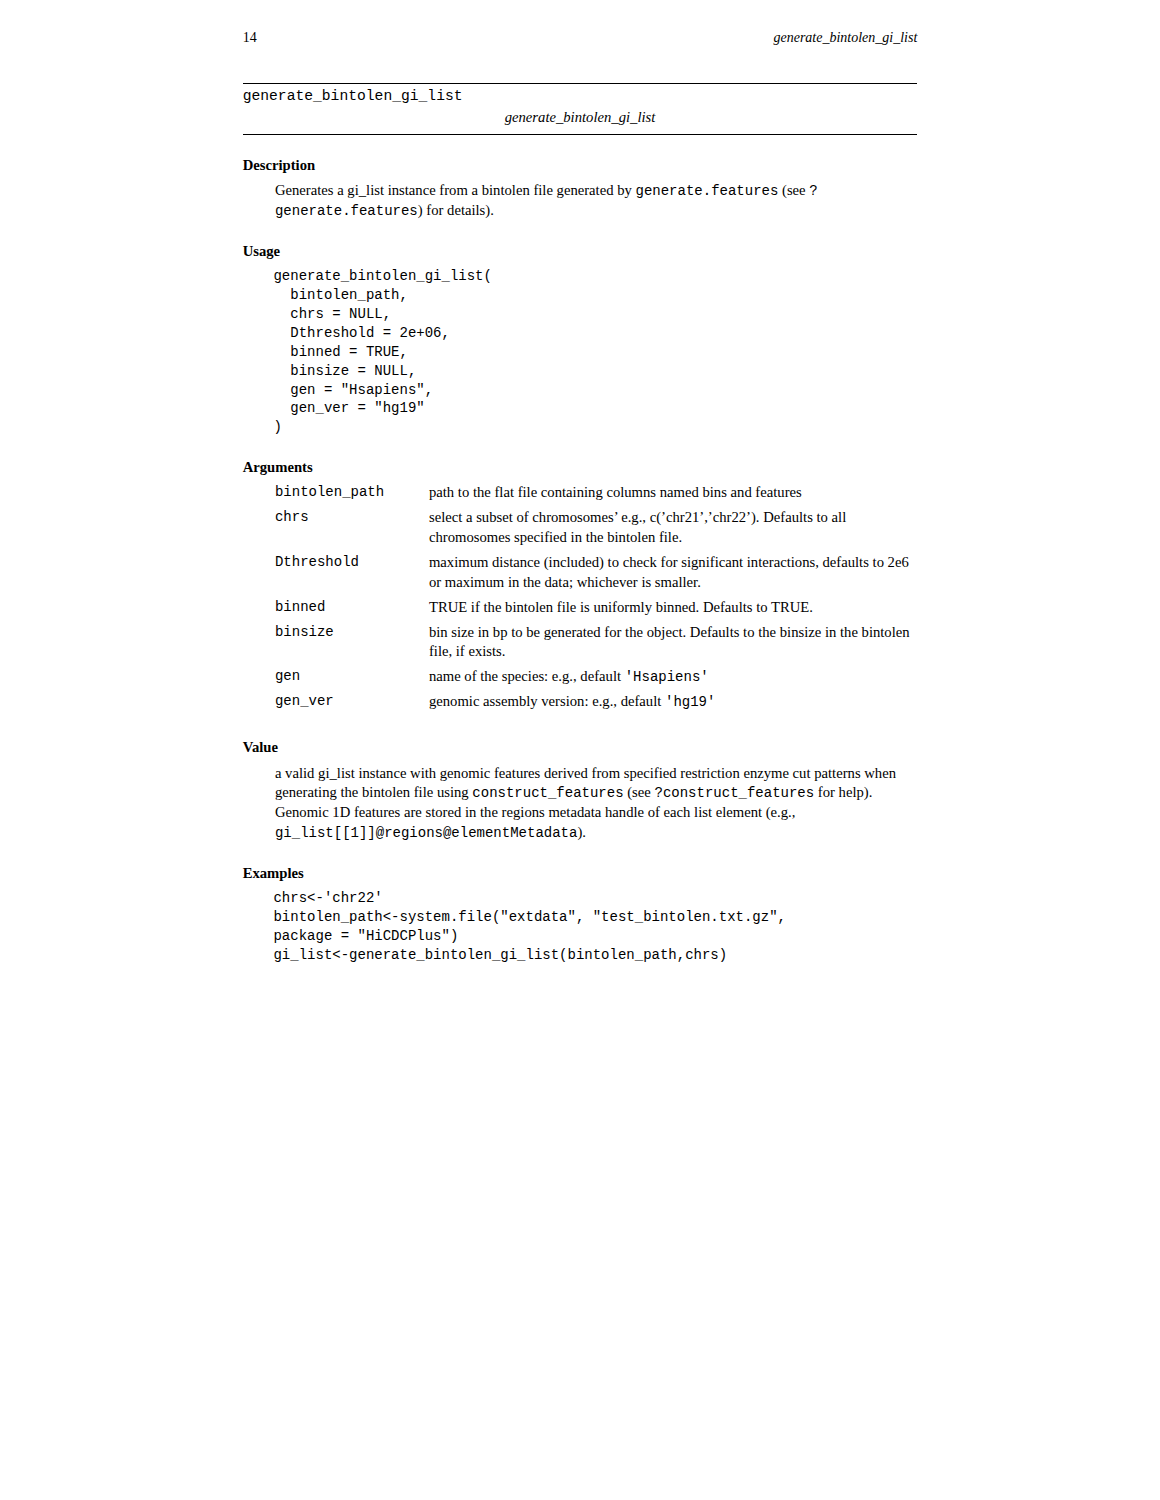14 generate_bintolen_gi_list
generate_bintolen_gi_list
generate_bintolen_gi_list
Description
Generates a gi_list instance from a bintolen file generated by generate.features (see ?generate.features) for details).
Usage
generate_bintolen_gi_list(
  bintolen_path,
  chrs = NULL,
  Dthreshold = 2e+06,
  binned = TRUE,
  binsize = NULL,
  gen = "Hsapiens",
  gen_ver = "hg19"
)
Arguments
bintolen_path
path to the flat file containing columns named bins and features
chrs
select a subset of chromosomes’ e.g., c(’chr21’,’chr22’). Defaults to all chromosomes specified in the bintolen file.
Dthreshold
maximum distance (included) to check for significant interactions, defaults to 2e6 or maximum in the data; whichever is smaller.
binned
TRUE if the bintolen file is uniformly binned. Defaults to TRUE.
binsize
bin size in bp to be generated for the object. Defaults to the binsize in the bintolen file, if exists.
gen
name of the species: e.g., default 'Hsapiens'
gen_ver
genomic assembly version: e.g., default 'hg19'
Value
a valid gi_list instance with genomic features derived from specified restriction enzyme cut patterns when generating the bintolen file using construct_features (see ?construct_features for help). Genomic 1D features are stored in the regions metadata handle of each list element (e.g., gi_list[[1]]@regions@elementMetadata).
Examples
chrs<-'chr22'
bintolen_path<-system.file("extdata", "test_bintolen.txt.gz",
package = "HiCDCPlus")
gi_list<-generate_bintolen_gi_list(bintolen_path,chrs)